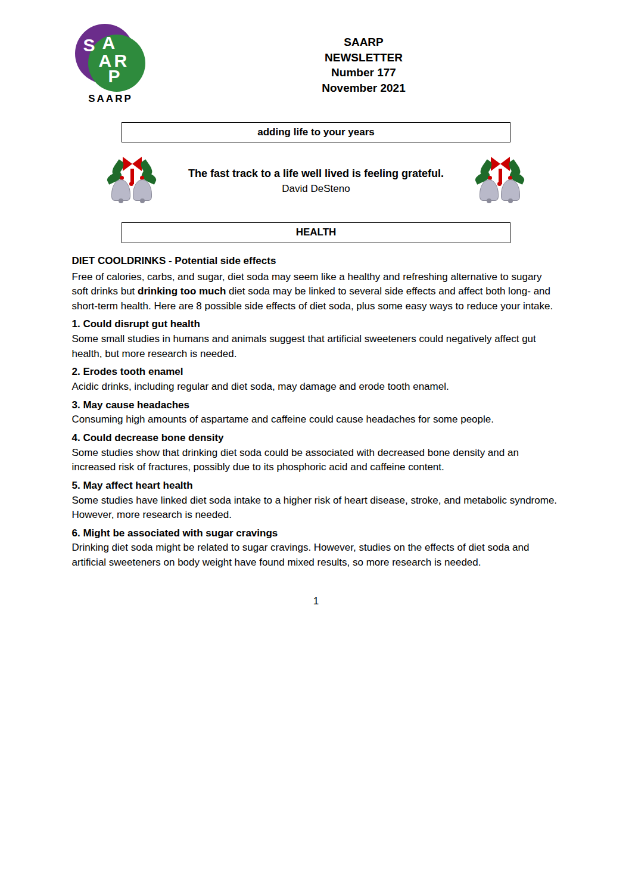S A A R P
SAARP
SAARP
NEWSLETTER
Number 177
November 2021
adding life to your years
The fast track to a life well lived is feeling grateful.
David DeSteno
HEALTH
DIET COOLDRINKS - Potential side effects
Free of calories, carbs, and sugar, diet soda may seem like a healthy and refreshing alternative to sugary soft drinks but drinking too much diet soda may be linked to several side effects and affect both long- and short-term health. Here are 8 possible side effects of diet soda, plus some easy ways to reduce your intake.
1. Could disrupt gut health
Some small studies in humans and animals suggest that artificial sweeteners could negatively affect gut health, but more research is needed.
2. Erodes tooth enamel
Acidic drinks, including regular and diet soda, may damage and erode tooth enamel.
3. May cause headaches
Consuming high amounts of aspartame and caffeine could cause headaches for some people.
4. Could decrease bone density
Some studies show that drinking diet soda could be associated with decreased bone density and an increased risk of fractures, possibly due to its phosphoric acid and caffeine content.
5. May affect heart health
Some studies have linked diet soda intake to a higher risk of heart disease, stroke, and metabolic syndrome. However, more research is needed.
6. Might be associated with sugar cravings
Drinking diet soda might be related to sugar cravings. However, studies on the effects of diet soda and artificial sweeteners on body weight have found mixed results, so more research is needed.
1